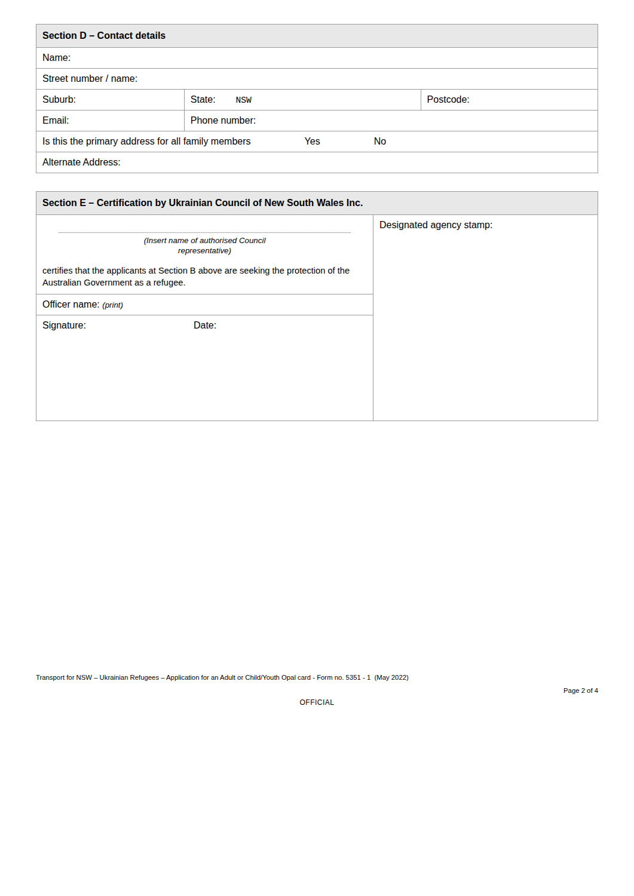| Section D – Contact details |
| Name: |
| Street number / name: |
| Suburb: | State: NSW | Postcode: |
| Email: | Phone number: |
| Is this the primary address for all family members Yes No |
| Alternate Address: |
| Section E – Certification by Ukrainian Council of New South Wales Inc. |
| / (Insert name of authorised Council representative) certifies that the applicants at Section B above are seeking the protection of the Australian Government as a refugee. / / Officer name: (print) / / Signature: Date: / | Designated agency stamp: |
Transport for NSW – Ukrainian Refugees – Application for an Adult or Child/Youth Opal card - Form no. 5351 - 1 (May 2022)
Page 2 of 4
OFFICIAL